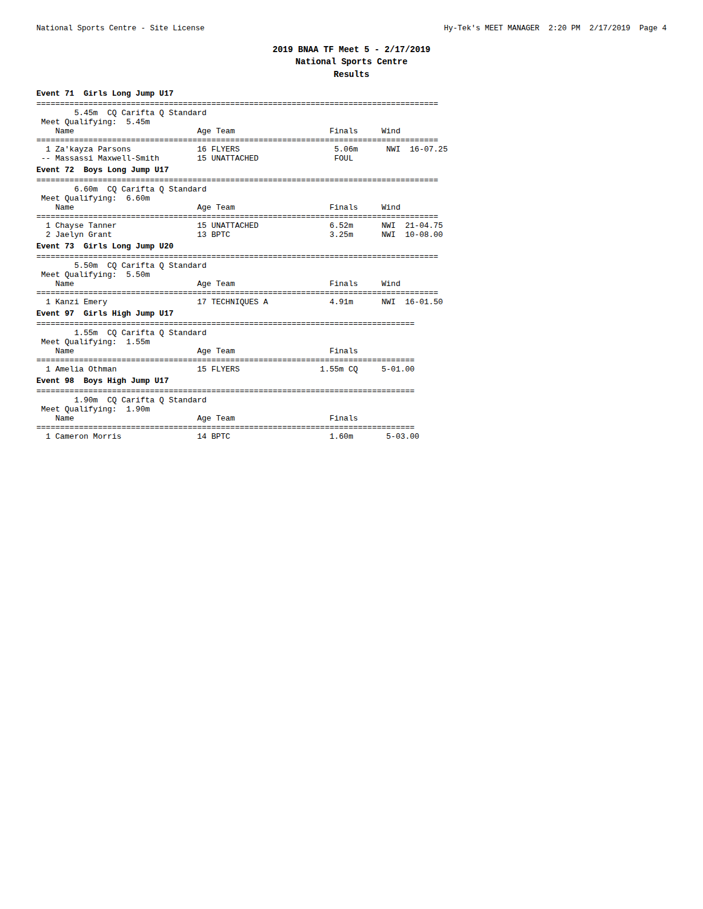National Sports Centre - Site License Hy-Tek's MEET MANAGER 2:20 PM 2/17/2019 Page 4
2019 BNAA TF Meet 5 - 2/17/2019 National Sports Centre Results
Event 71 Girls Long Jump U17
=====================================================================================
        5.45m  CQ Carifta Q Standard
 Meet Qualifying:  5.45m
    Name                          Age Team                    Finals     Wind
=====================================================================================
  1 Za'kayza Parsons              16 FLYERS                    5.06m      NWI  16-07.25
 -- Massassi Maxwell-Smith        15 UNATTACHED                FOUL
Event 72 Boys Long Jump U17
=====================================================================================
        6.60m  CQ Carifta Q Standard
 Meet Qualifying:  6.60m
    Name                          Age Team                    Finals     Wind
=====================================================================================
  1 Chayse Tanner                 15 UNATTACHED               6.52m      NWI  21-04.75
  2 Jaelyn Grant                  13 BPTC                     3.25m      NWI  10-08.00
Event 73 Girls Long Jump U20
=====================================================================================
        5.50m  CQ Carifta Q Standard
 Meet Qualifying:  5.50m
    Name                          Age Team                    Finals     Wind
=====================================================================================
  1 Kanzi Emery                   17 TECHNIQUES A             4.91m      NWI  16-01.50
Event 97 Girls High Jump U17
================================================================================
        1.55m  CQ Carifta Q Standard
 Meet Qualifying:  1.55m
    Name                          Age Team                    Finals
================================================================================
  1 Amelia Othman                 15 FLYERS                 1.55m CQ     5-01.00
Event 98 Boys High Jump U17
================================================================================
        1.90m  CQ Carifta Q Standard
 Meet Qualifying:  1.90m
    Name                          Age Team                    Finals
================================================================================
  1 Cameron Morris                14 BPTC                     1.60m       5-03.00